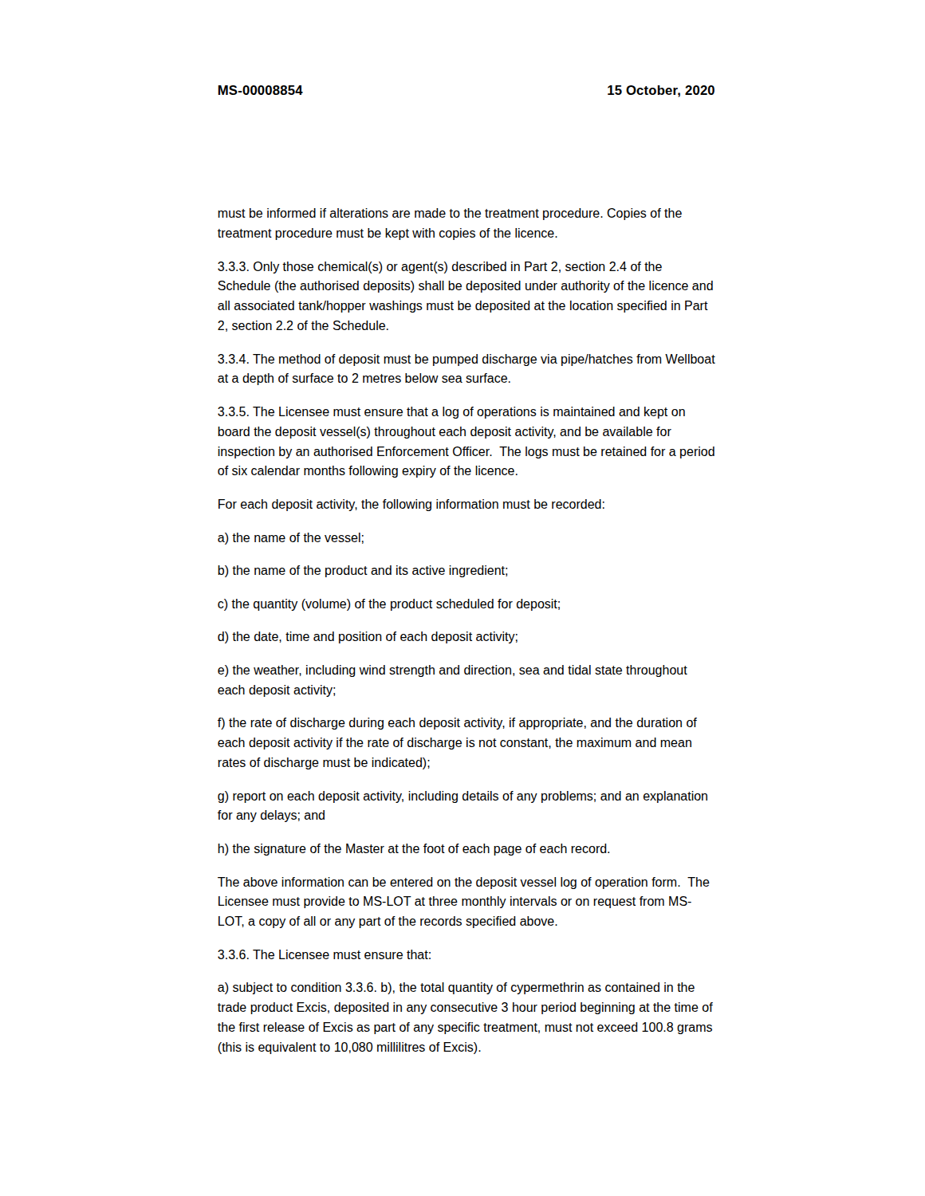MS-00008854 15 October, 2020
must be informed if alterations are made to the treatment procedure. Copies of the treatment procedure must be kept with copies of the licence.
3.3.3. Only those chemical(s) or agent(s) described in Part 2, section 2.4 of the Schedule (the authorised deposits) shall be deposited under authority of the licence and all associated tank/hopper washings must be deposited at the location specified in Part 2, section 2.2 of the Schedule.
3.3.4. The method of deposit must be pumped discharge via pipe/hatches from Wellboat at a depth of surface to 2 metres below sea surface.
3.3.5. The Licensee must ensure that a log of operations is maintained and kept on board the deposit vessel(s) throughout each deposit activity, and be available for inspection by an authorised Enforcement Officer. The logs must be retained for a period of six calendar months following expiry of the licence.
For each deposit activity, the following information must be recorded:
a) the name of the vessel;
b) the name of the product and its active ingredient;
c) the quantity (volume) of the product scheduled for deposit;
d) the date, time and position of each deposit activity;
e) the weather, including wind strength and direction, sea and tidal state throughout each deposit activity;
f) the rate of discharge during each deposit activity, if appropriate, and the duration of each deposit activity if the rate of discharge is not constant, the maximum and mean rates of discharge must be indicated);
g) report on each deposit activity, including details of any problems; and an explanation for any delays; and
h) the signature of the Master at the foot of each page of each record.
The above information can be entered on the deposit vessel log of operation form. The Licensee must provide to MS-LOT at three monthly intervals or on request from MS-LOT, a copy of all or any part of the records specified above.
3.3.6. The Licensee must ensure that:
a) subject to condition 3.3.6. b), the total quantity of cypermethrin as contained in the trade product Excis, deposited in any consecutive 3 hour period beginning at the time of the first release of Excis as part of any specific treatment, must not exceed 100.8 grams (this is equivalent to 10,080 millilitres of Excis).